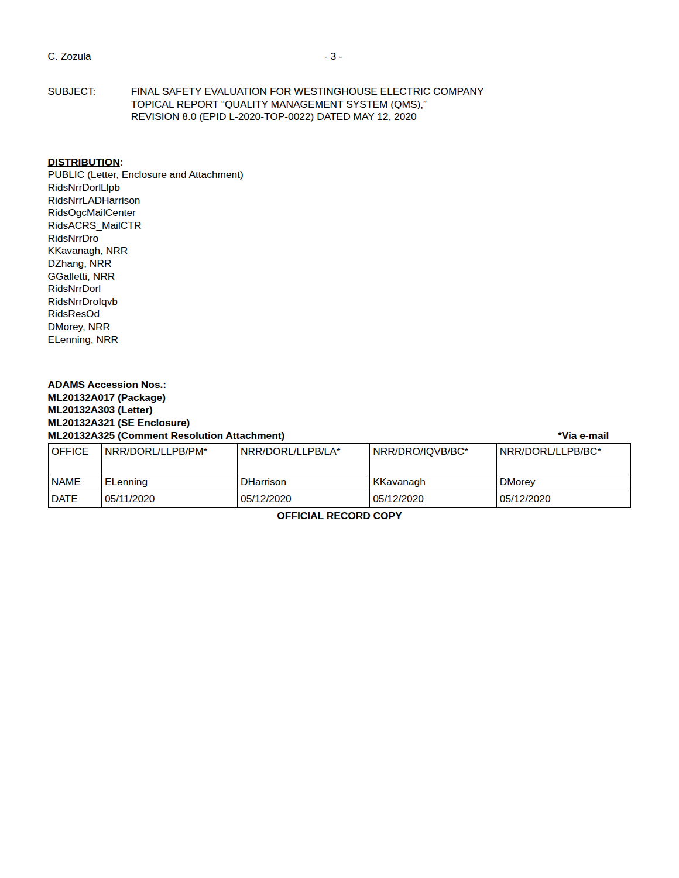C. Zozula
- 3 -
SUBJECT:
FINAL SAFETY EVALUATION FOR WESTINGHOUSE ELECTRIC COMPANY
TOPICAL REPORT “QUALITY MANAGEMENT SYSTEM (QMS),”
REVISION 8.0 (EPID L-2020-TOP-0022) DATED MAY 12, 2020
DISTRIBUTION:
PUBLIC (Letter, Enclosure and Attachment)
RidsNrrDorlLlpb
RidsNrrLADHarrison
RidsOgcMailCenter
RidsACRS_MailCTR
RidsNrrDro
KKavanagh, NRR
DZhang, NRR
GGalletti, NRR
RidsNrrDorl
RidsNrrDroIqvb
RidsResOd
DMorey, NRR
ELenning, NRR
ADAMS Accession Nos.:
ML20132A017 (Package)
ML20132A303 (Letter)
ML20132A321 (SE Enclosure)
ML20132A325 (Comment Resolution Attachment)
*Via e-mail
| OFFICE | NRR/DORL/LLPB/PM* | NRR/DORL/LLPB/LA* | NRR/DRO/IQVB/BC* | NRR/DORL/LLPB/BC* |
| NAME | ELenning | DHarrison | KKavanagh | DMorey |
| DATE | 05/11/2020 | 05/12/2020 | 05/12/2020 | 05/12/2020 |
OFFICIAL RECORD COPY